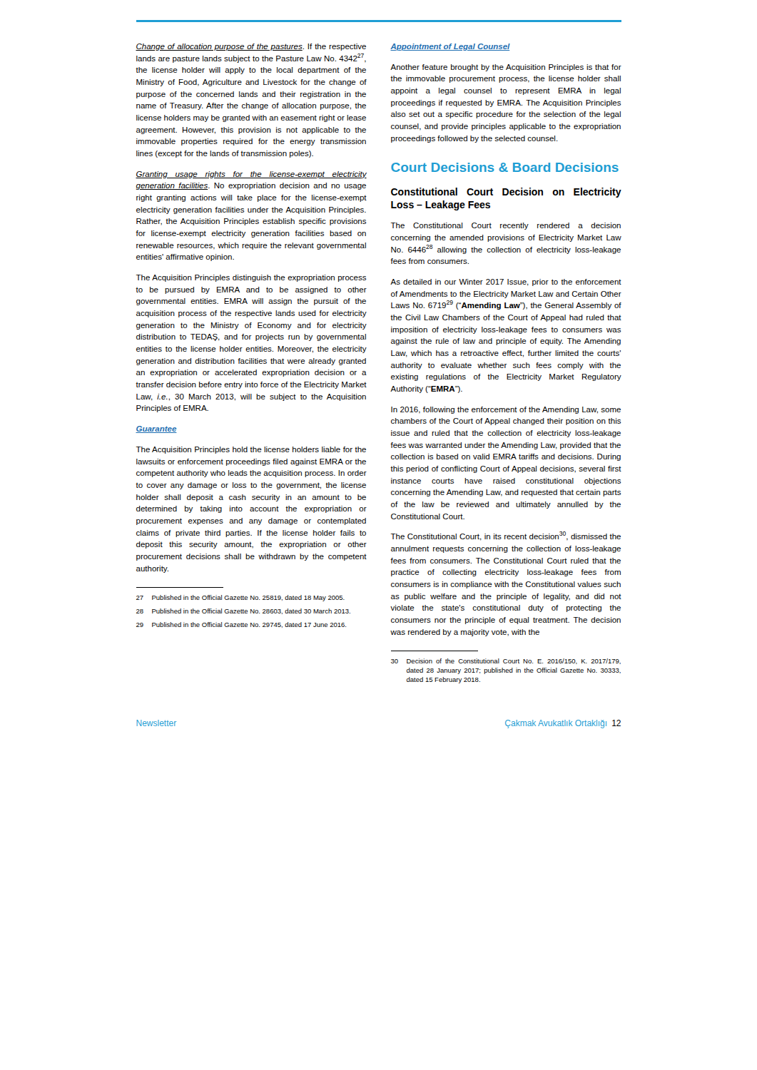Change of allocation purpose of the pastures. If the respective lands are pasture lands subject to the Pasture Law No. 434227, the license holder will apply to the local department of the Ministry of Food, Agriculture and Livestock for the change of purpose of the concerned lands and their registration in the name of Treasury. After the change of allocation purpose, the license holders may be granted with an easement right or lease agreement. However, this provision is not applicable to the immovable properties required for the energy transmission lines (except for the lands of transmission poles).
Granting usage rights for the license-exempt electricity generation facilities. No expropriation decision and no usage right granting actions will take place for the license-exempt electricity generation facilities under the Acquisition Principles. Rather, the Acquisition Principles establish specific provisions for license-exempt electricity generation facilities based on renewable resources, which require the relevant governmental entities' affirmative opinion.
The Acquisition Principles distinguish the expropriation process to be pursued by EMRA and to be assigned to other governmental entities. EMRA will assign the pursuit of the acquisition process of the respective lands used for electricity generation to the Ministry of Economy and for electricity distribution to TEDAŞ, and for projects run by governmental entities to the license holder entities. Moreover, the electricity generation and distribution facilities that were already granted an expropriation or accelerated expropriation decision or a transfer decision before entry into force of the Electricity Market Law, i.e., 30 March 2013, will be subject to the Acquisition Principles of EMRA.
Guarantee
The Acquisition Principles hold the license holders liable for the lawsuits or enforcement proceedings filed against EMRA or the competent authority who leads the acquisition process. In order to cover any damage or loss to the government, the license holder shall deposit a cash security in an amount to be determined by taking into account the expropriation or procurement expenses and any damage or contemplated claims of private third parties. If the license holder fails to deposit this security amount, the expropriation or other procurement decisions shall be withdrawn by the competent authority.
27
Published in the Official Gazette No. 25819, dated 18 May 2005.
28
Published in the Official Gazette No. 28603, dated 30 March 2013.
29
Published in the Official Gazette No. 29745, dated 17 June 2016.
Appointment of Legal Counsel
Another feature brought by the Acquisition Principles is that for the immovable procurement process, the license holder shall appoint a legal counsel to represent EMRA in legal proceedings if requested by EMRA. The Acquisition Principles also set out a specific procedure for the selection of the legal counsel, and provide principles applicable to the expropriation proceedings followed by the selected counsel.
Court Decisions & Board Decisions
Constitutional Court Decision on Electricity Loss – Leakage Fees
The Constitutional Court recently rendered a decision concerning the amended provisions of Electricity Market Law No. 644628 allowing the collection of electricity loss-leakage fees from consumers.
As detailed in our Winter 2017 Issue, prior to the enforcement of Amendments to the Electricity Market Law and Certain Other Laws No. 671929 (“Amending Law”), the General Assembly of the Civil Law Chambers of the Court of Appeal had ruled that imposition of electricity loss-leakage fees to consumers was against the rule of law and principle of equity. The Amending Law, which has a retroactive effect, further limited the courts' authority to evaluate whether such fees comply with the existing regulations of the Electricity Market Regulatory Authority (“EMRA”).
In 2016, following the enforcement of the Amending Law, some chambers of the Court of Appeal changed their position on this issue and ruled that the collection of electricity loss-leakage fees was warranted under the Amending Law, provided that the collection is based on valid EMRA tariffs and decisions. During this period of conflicting Court of Appeal decisions, several first instance courts have raised constitutional objections concerning the Amending Law, and requested that certain parts of the law be reviewed and ultimately annulled by the Constitutional Court.
The Constitutional Court, in its recent decision30, dismissed the annulment requests concerning the collection of loss-leakage fees from consumers. The Constitutional Court ruled that the practice of collecting electricity loss-leakage fees from consumers is in compliance with the Constitutional values such as public welfare and the principle of legality, and did not violate the state's constitutional duty of protecting the consumers nor the principle of equal treatment. The decision was rendered by a majority vote, with the
30
Decision of the Constitutional Court No. E. 2016/150, K. 2017/179, dated 28 January 2017; published in the Official Gazette No. 30333, dated 15 February 2018.
Newsletter
Çakmak Avukatlık Ortaklığı12